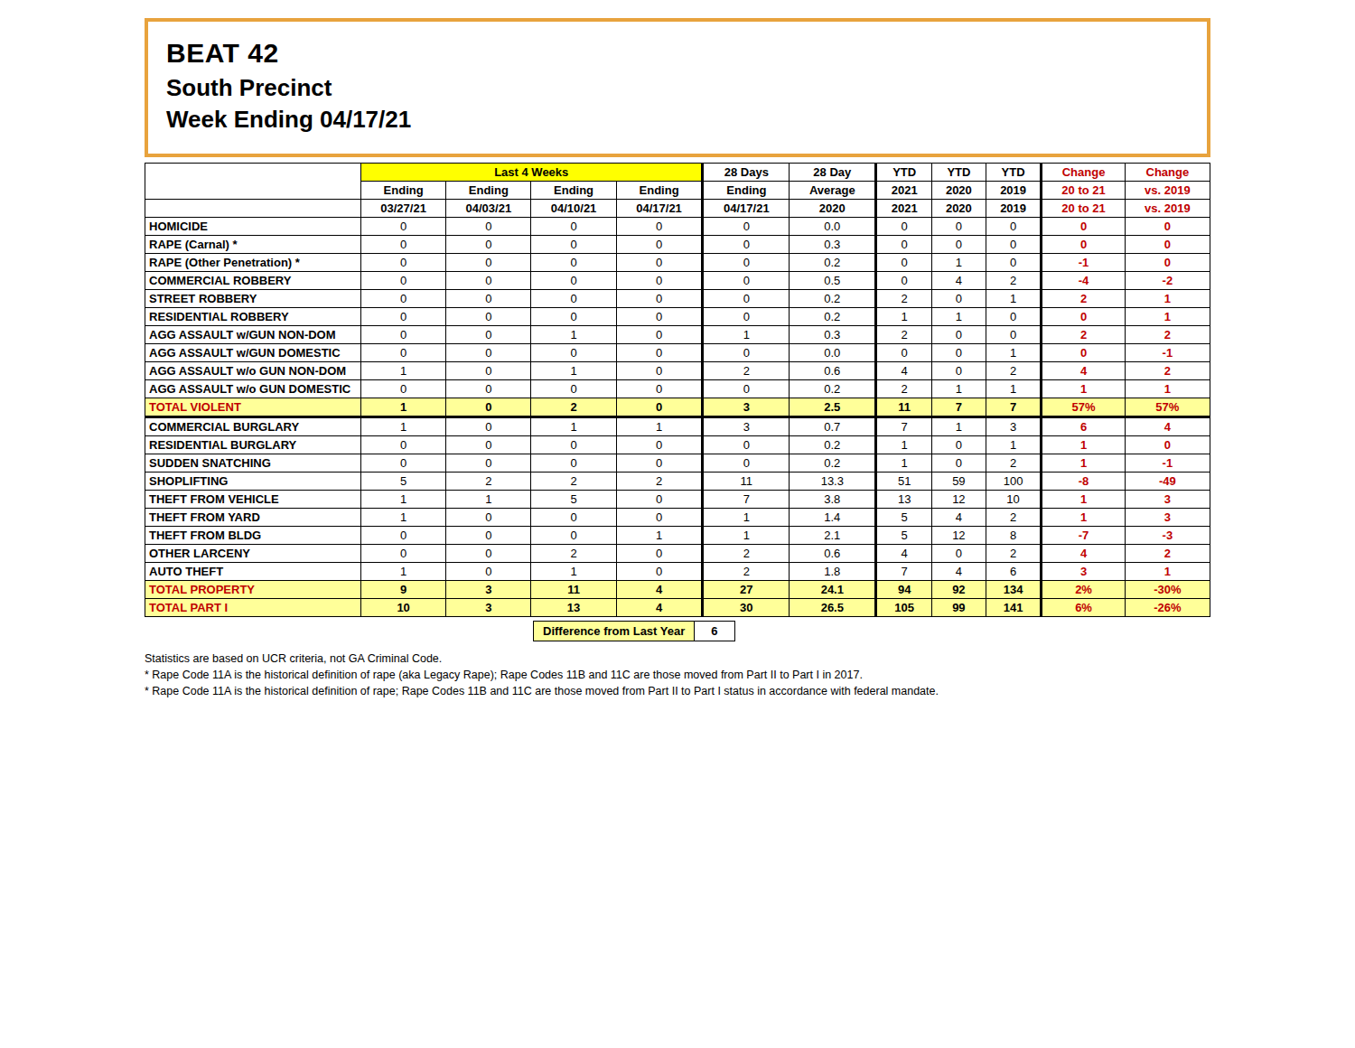BEAT 42
South Precinct
Week Ending 04/17/21
| | Last 4 Weeks | 28 Days | 28 Day | YTD | YTD | YTD | Change | Change |
| --- | --- | --- | --- | --- | --- | --- | --- | --- |
| Ending | Ending | Ending | Ending | Ending | Average | 2021 | 2020 | 2019 | 20 to 21 | vs. 2019 |
| | 03/27/21 | 04/03/21 | 04/10/21 | 04/17/21 | 04/17/21 | 2020 | 2021 | 2020 | 2019 | 20 to 21 | vs. 2019 |
| HOMICIDE | 0 | 0 | 0 | 0 | 0 | 0.0 | 0 | 0 | 0 | 0 | 0 |
| RAPE (Carnal) * | 0 | 0 | 0 | 0 | 0 | 0.3 | 0 | 0 | 0 | 0 | 0 |
| RAPE (Other Penetration) * | 0 | 0 | 0 | 0 | 0 | 0.2 | 0 | 1 | 0 | -1 | 0 |
| COMMERCIAL ROBBERY | 0 | 0 | 0 | 0 | 0 | 0.5 | 0 | 4 | 2 | -4 | -2 |
| STREET ROBBERY | 0 | 0 | 0 | 0 | 0 | 0.2 | 2 | 0 | 1 | 2 | 1 |
| RESIDENTIAL ROBBERY | 0 | 0 | 0 | 0 | 0 | 0.2 | 1 | 1 | 0 | 0 | 1 |
| AGG ASSAULT w/GUN NON-DOM | 0 | 0 | 1 | 0 | 1 | 0.3 | 2 | 0 | 0 | 2 | 2 |
| AGG ASSAULT w/GUN DOMESTIC | 0 | 0 | 0 | 0 | 0 | 0.0 | 0 | 0 | 1 | 0 | -1 |
| AGG ASSAULT w/o GUN NON-DOM | 1 | 0 | 1 | 0 | 2 | 0.6 | 4 | 0 | 2 | 4 | 2 |
| AGG ASSAULT w/o GUN DOMESTIC | 0 | 0 | 0 | 0 | 0 | 0.2 | 2 | 1 | 1 | 1 | 1 |
| TOTAL VIOLENT | 1 | 0 | 2 | 0 | 3 | 2.5 | 11 | 7 | 7 | 57% | 57% |
| COMMERCIAL BURGLARY | 1 | 0 | 1 | 1 | 3 | 0.7 | 7 | 1 | 3 | 6 | 4 |
| RESIDENTIAL BURGLARY | 0 | 0 | 0 | 0 | 0 | 0.2 | 1 | 0 | 1 | 1 | 0 |
| SUDDEN SNATCHING | 0 | 0 | 0 | 0 | 0 | 0.2 | 1 | 0 | 2 | 1 | -1 |
| SHOPLIFTING | 5 | 2 | 2 | 2 | 11 | 13.3 | 51 | 59 | 100 | -8 | -49 |
| THEFT FROM VEHICLE | 1 | 1 | 5 | 0 | 7 | 3.8 | 13 | 12 | 10 | 1 | 3 |
| THEFT FROM YARD | 1 | 0 | 0 | 0 | 1 | 1.4 | 5 | 4 | 2 | 1 | 3 |
| THEFT FROM BLDG | 0 | 0 | 0 | 1 | 1 | 2.1 | 5 | 12 | 8 | -7 | -3 |
| OTHER LARCENY | 0 | 0 | 2 | 0 | 2 | 0.6 | 4 | 0 | 2 | 4 | 2 |
| AUTO THEFT | 1 | 0 | 1 | 0 | 2 | 1.8 | 7 | 4 | 6 | 3 | 1 |
| TOTAL PROPERTY | 9 | 3 | 11 | 4 | 27 | 24.1 | 94 | 92 | 134 | 2% | -30% |
| TOTAL PART I | 10 | 3 | 13 | 4 | 30 | 26.5 | 105 | 99 | 141 | 6% | -26% |
Difference from Last Year
6
Statistics are based on UCR criteria, not GA Criminal Code.
* Rape Code 11A is the historical definition of rape (aka Legacy Rape); Rape Codes 11B and 11C are those moved from Part II to Part I in 2017.
* Rape Code 11A is the historical definition of rape; Rape Codes 11B and 11C are those moved from Part II to Part I status in accordance with federal mandate.